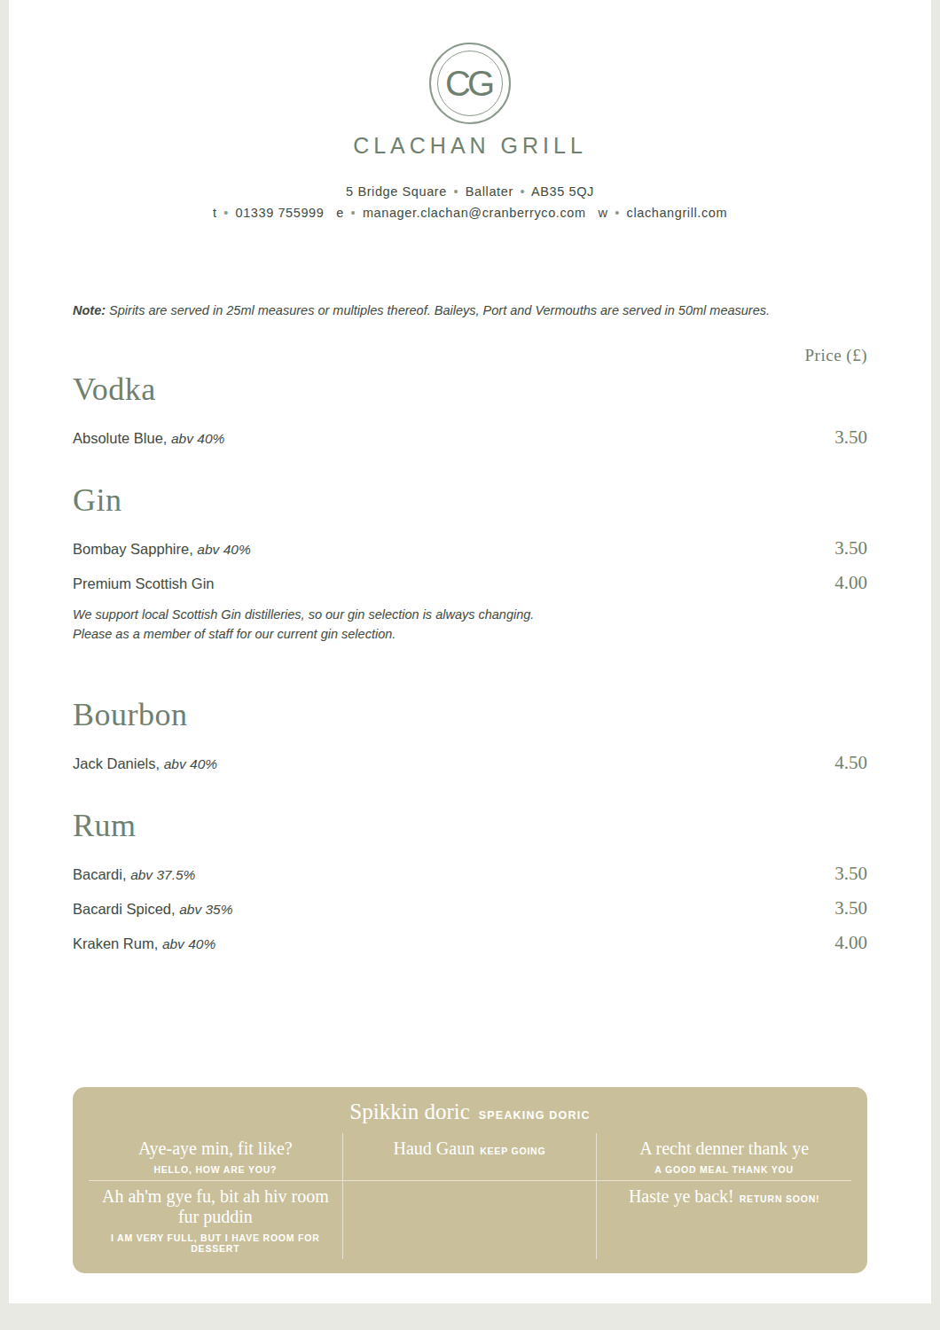CG
CLACHAN GRILL
5 Bridge Square • Ballater • AB35 5QJ
t • 01339 755999 e • manager.clachan@cranberryco.com w • clachangrill.com
Note: Spirits are served in 25ml measures or multiples thereof. Baileys, Port and Vermouths are served in 50ml measures.
Price (£)
Vodka
Absolute Blue, abv 40% 3.50
Gin
Bombay Sapphire, abv 40% 3.50
Premium Scottish Gin 4.00
We support local Scottish Gin distilleries, so our gin selection is always changing.
Please as a member of staff for our current gin selection.
Bourbon
Jack Daniels, abv 40% 4.50
Rum
Bacardi, abv 37.5% 3.50
Bacardi Spiced, abv 35% 3.50
Kraken Rum, abv 40% 4.00
Spikkin doric Speaking Doric
Aye-aye min, fit like?Hello, how are you?
Haud Gaun Keep going
A recht denner thank ye A good meal thank you
Ah ah'm gye fu, bit ah hiv room fur puddin I am very full, but I have room for dessert
Haste ye back!Return soon!